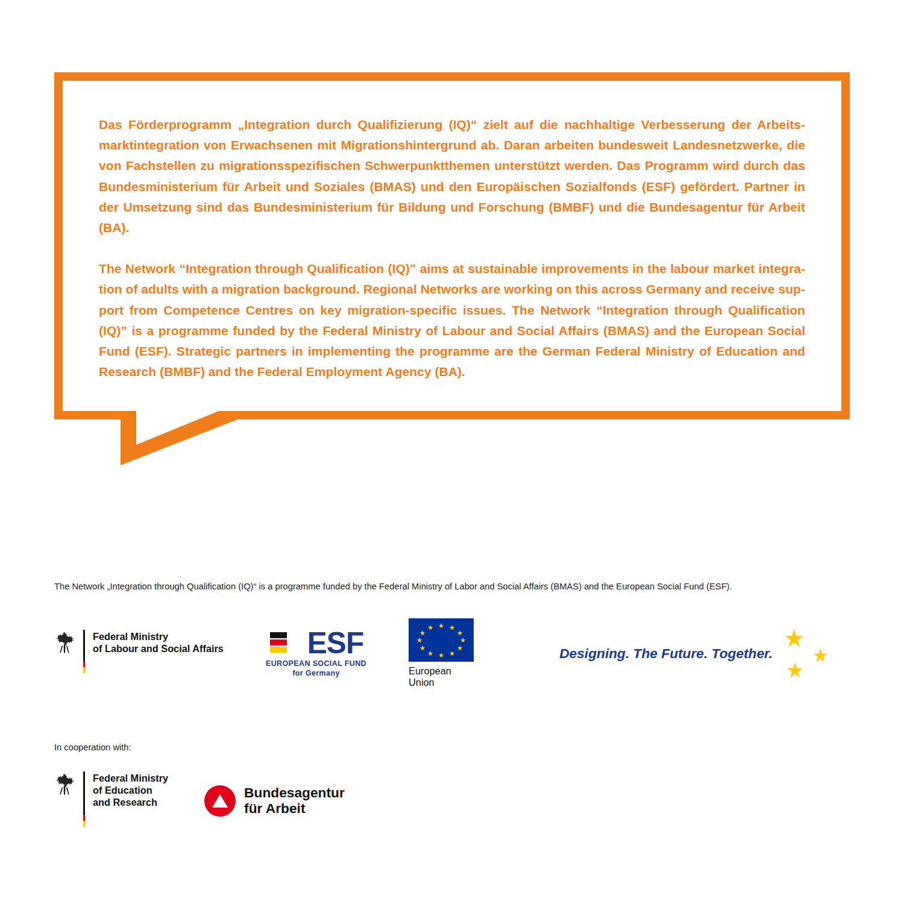Das Förderprogramm „Integration durch Qualifizierung (IQ)“ zielt auf die nachhaltige Verbesserung der Arbeitsmarktintegration von Erwachsenen mit Migrationshintergrund ab. Daran arbeiten bundesweit Landesnetzwerke, die von Fachstellen zu migrationsspezifischen Schwerpunktthemen unterstützt werden. Das Programm wird durch das Bundesministerium für Arbeit und Soziales (BMAS) und den Europäischen Sozialfonds (ESF) gefördert. Partner in der Umsetzung sind das Bundesministerium für Bildung und Forschung (BMBF) und die Bundesagentur für Arbeit (BA).
The Network “Integration through Qualification (IQ)” aims at sustainable improvements in the labour market integration of adults with a migration background. Regional Networks are working on this across Germany and receive support from Competence Centres on key migration-specific issues. The Network “Integration through Qualification (IQ)” is a programme funded by the Federal Ministry of Labour and Social Affairs (BMAS) and the European Social Fund (ESF). Strategic partners in implementing the programme are the German Federal Ministry of Education and Research (BMBF) and the Federal Employment Agency (BA).
The Network „Integration through Qualification (IQ)“ is a programme funded by the Federal Ministry of Labor and Social Affairs (BMAS) and the European Social Fund (ESF).
Federal Ministry
of Labour and Social Affairs
ESF
EUROPEAN SOCIAL FUND
for Germany
★ ★ ★ ★ ★ ★ ★ ★ ★ ★ ★ ★
European
Union
Designing. The Future. Together. ★ ★ ★
In cooperation with:
Federal Ministry
of Education
and Research
Bundesagentur
für Arbeit